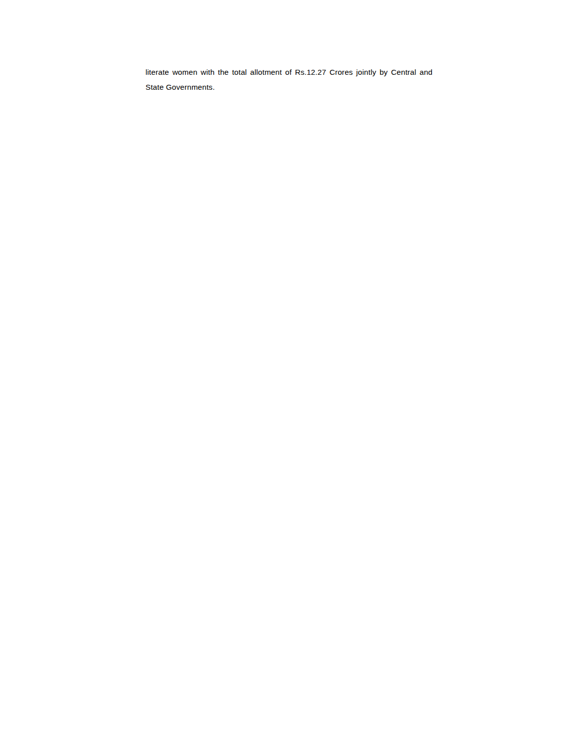literate women with the total allotment of Rs.12.27 Crores jointly by Central and State Governments.